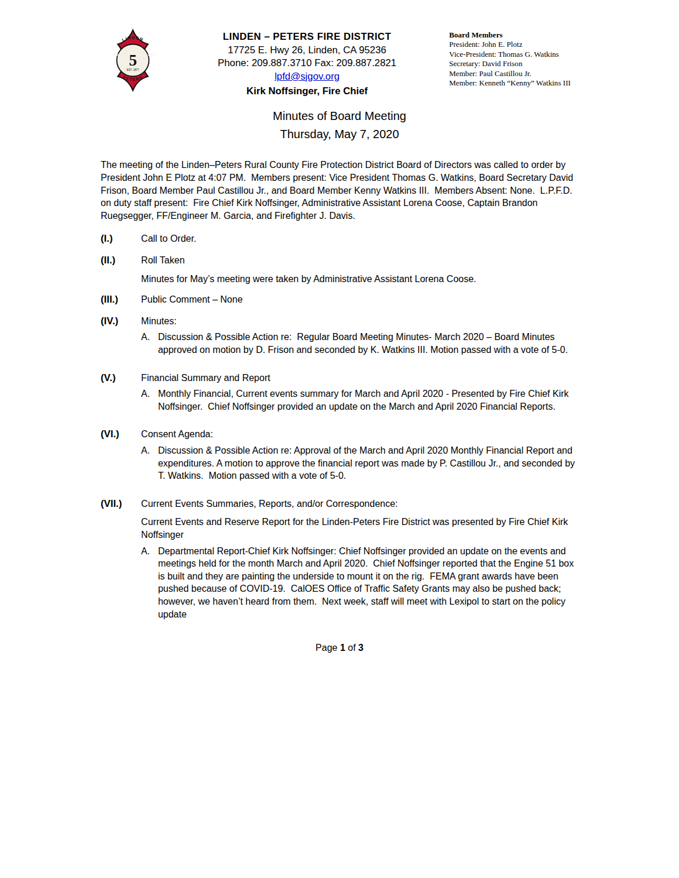LINDEN PETERS 5 EST. 1877 F I R E D E P T
LINDEN – PETERS FIRE DISTRICT
17725 E. Hwy 26, Linden, CA 95236
Phone: 209.887.3710 Fax: 209.887.2821
lpfd@sjgov.org
Kirk Noffsinger, Fire Chief
Board Members
President: John E. Plotz
Vice-President: Thomas G. Watkins
Secretary: David Frison
Member: Paul Castillou Jr.
Member: Kenneth “Kenny” Watkins III
Minutes of Board Meeting
Thursday, May 7, 2020
The meeting of the Linden–Peters Rural County Fire Protection District Board of Directors was called to order by President John E Plotz at 4:07 PM. Members present: Vice President Thomas G. Watkins, Board Secretary David Frison, Board Member Paul Castillou Jr., and Board Member Kenny Watkins III. Members Absent: None. L.P.F.D. on duty staff present: Fire Chief Kirk Noffsinger, Administrative Assistant Lorena Coose, Captain Brandon Ruegsegger, FF/Engineer M. Garcia, and Firefighter J. Davis.
(I.)
Call to Order.
(II.)
Roll Taken
Minutes for May’s meeting were taken by Administrative Assistant Lorena Coose.
(III.)
Public Comment – None
(IV.)
Minutes:
A.
Discussion & Possible Action re: Regular Board Meeting Minutes- March 2020 – Board Minutes approved on motion by D. Frison and seconded by K. Watkins III. Motion passed with a vote of 5-0.
(V.)
Financial Summary and Report
A.
Monthly Financial, Current events summary for March and April 2020 - Presented by Fire Chief Kirk Noffsinger. Chief Noffsinger provided an update on the March and April 2020 Financial Reports.
(VI.)
Consent Agenda:
A.
Discussion & Possible Action re: Approval of the March and April 2020 Monthly Financial Report and expenditures. A motion to approve the financial report was made by P. Castillou Jr., and seconded by T. Watkins. Motion passed with a vote of 5-0.
(VII.)
Current Events Summaries, Reports, and/or Correspondence:
Current Events and Reserve Report for the Linden-Peters Fire District was presented by Fire Chief Kirk Noffsinger
A.
Departmental Report-Chief Kirk Noffsinger: Chief Noffsinger provided an update on the events and meetings held for the month March and April 2020. Chief Noffsinger reported that the Engine 51 box is built and they are painting the underside to mount it on the rig. FEMA grant awards have been pushed because of COVID-19. CalOES Office of Traffic Safety Grants may also be pushed back; however, we haven’t heard from them. Next week, staff will meet with Lexipol to start on the policy update
Page 1 of 3